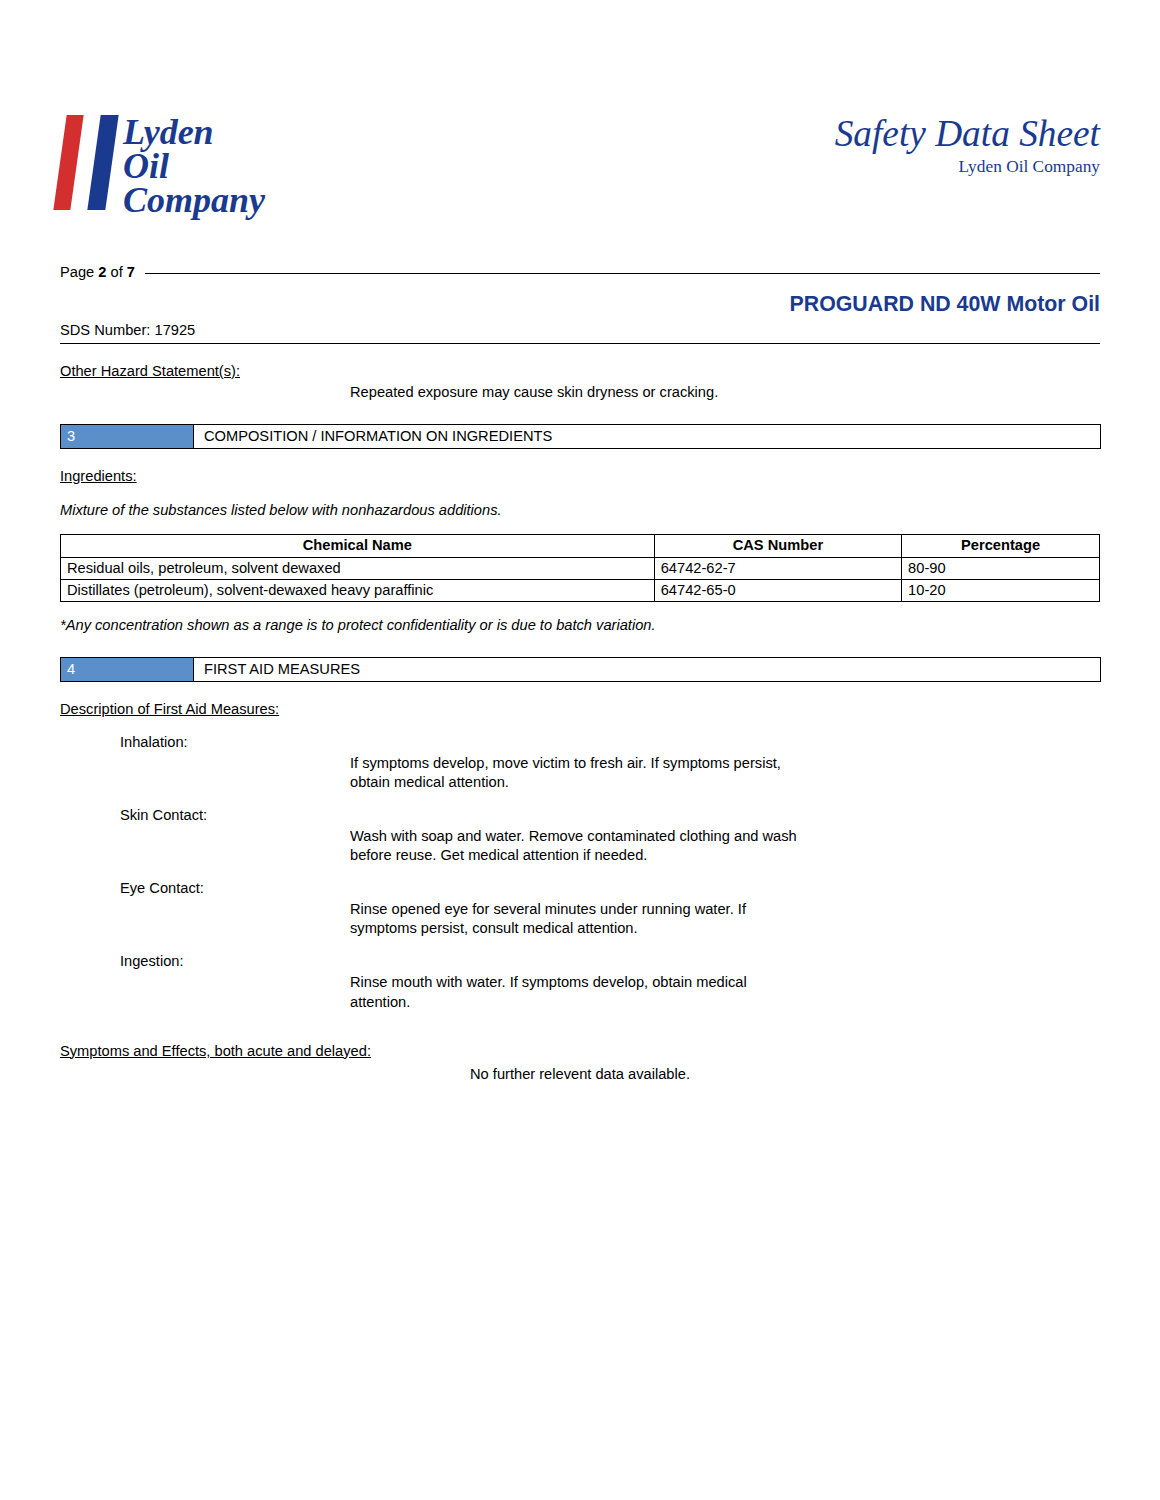Lyden
Oil
Company
Safety Data Sheet
Lyden Oil Company
Page 2 of 7
PROGUARD ND 40W Motor Oil
SDS Number: 17925
Other Hazard Statement(s):
Repeated exposure may cause skin dryness or cracking.
3
COMPOSITION / INFORMATION ON INGREDIENTS
Ingredients:
Mixture of the substances listed below with nonhazardous additions.
| Chemical Name | CAS Number | Percentage |
| --- | --- | --- |
| Residual oils, petroleum, solvent dewaxed | 64742-62-7 | 80-90 |
| Distillates (petroleum), solvent-dewaxed heavy paraffinic | 64742-65-0 | 10-20 |
*Any concentration shown as a range is to protect confidentiality or is due to batch variation.
4
FIRST AID MEASURES
Description of First Aid Measures:
Inhalation:
If symptoms develop, move victim to fresh air. If symptoms persist,
obtain medical attention.
Skin Contact:
Wash with soap and water. Remove contaminated clothing and wash
before reuse. Get medical attention if needed.
Eye Contact:
Rinse opened eye for several minutes under running water. If
symptoms persist, consult medical attention.
Ingestion:
Rinse mouth with water. If symptoms develop, obtain medical
attention.
Symptoms and Effects, both acute and delayed:
No further relevent data available.